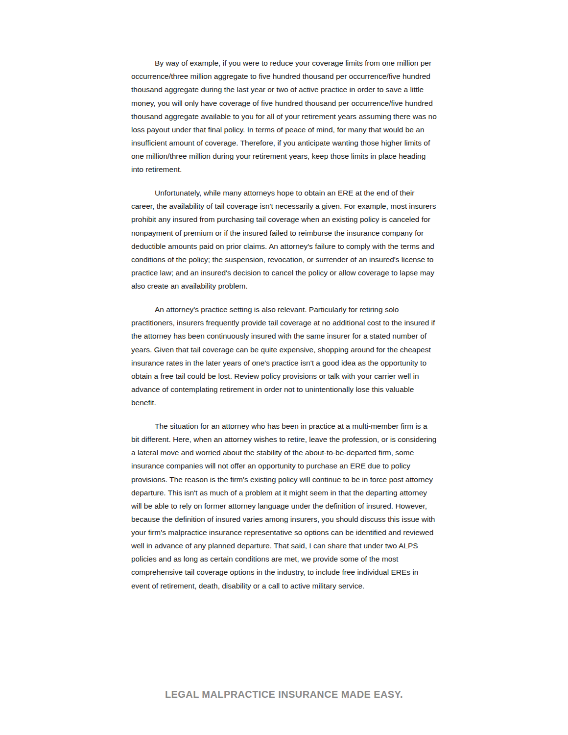By way of example, if you were to reduce your coverage limits from one million per occurrence/three million aggregate to five hundred thousand per occurrence/five hundred thousand aggregate during the last year or two of active practice in order to save a little money, you will only have coverage of five hundred thousand per occurrence/five hundred thousand aggregate available to you for all of your retirement years assuming there was no loss payout under that final policy. In terms of peace of mind, for many that would be an insufficient amount of coverage. Therefore, if you anticipate wanting those higher limits of one million/three million during your retirement years, keep those limits in place heading into retirement.
Unfortunately, while many attorneys hope to obtain an ERE at the end of their career, the availability of tail coverage isn't necessarily a given. For example, most insurers prohibit any insured from purchasing tail coverage when an existing policy is canceled for nonpayment of premium or if the insured failed to reimburse the insurance company for deductible amounts paid on prior claims. An attorney's failure to comply with the terms and conditions of the policy; the suspension, revocation, or surrender of an insured's license to practice law; and an insured's decision to cancel the policy or allow coverage to lapse may also create an availability problem.
An attorney's practice setting is also relevant. Particularly for retiring solo practitioners, insurers frequently provide tail coverage at no additional cost to the insured if the attorney has been continuously insured with the same insurer for a stated number of years. Given that tail coverage can be quite expensive, shopping around for the cheapest insurance rates in the later years of one's practice isn't a good idea as the opportunity to obtain a free tail could be lost. Review policy provisions or talk with your carrier well in advance of contemplating retirement in order not to unintentionally lose this valuable benefit.
The situation for an attorney who has been in practice at a multi-member firm is a bit different. Here, when an attorney wishes to retire, leave the profession, or is considering a lateral move and worried about the stability of the about-to-be-departed firm, some insurance companies will not offer an opportunity to purchase an ERE due to policy provisions. The reason is the firm's existing policy will continue to be in force post attorney departure. This isn't as much of a problem at it might seem in that the departing attorney will be able to rely on former attorney language under the definition of insured. However, because the definition of insured varies among insurers, you should discuss this issue with your firm's malpractice insurance representative so options can be identified and reviewed well in advance of any planned departure. That said, I can share that under two ALPS policies and as long as certain conditions are met, we provide some of the most comprehensive tail coverage options in the industry, to include free individual EREs in event of retirement, death, disability or a call to active military service.
Legal Malpractice Insurance Made Easy.